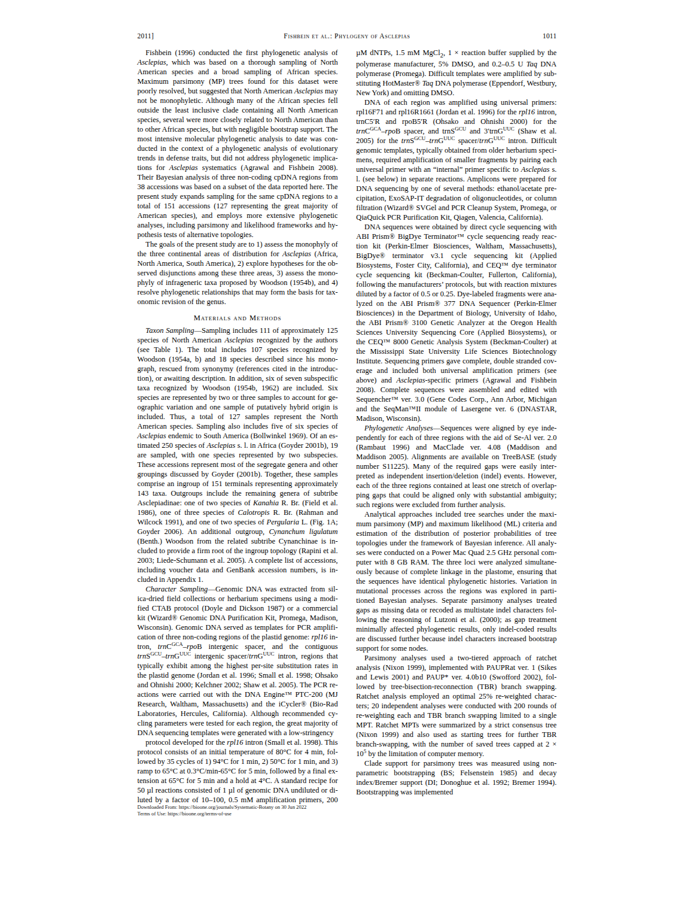2011]
Fishbein et al.: Phylogeny of Asclepias
1011
Fishbein (1996) conducted the first phylogenetic analysis of Asclepias, which was based on a thorough sampling of North American species and a broad sampling of African species. Maximum parsimony (MP) trees found for this dataset were poorly resolved, but suggested that North American Asclepias may not be monophyletic. Although many of the African species fell outside the least inclusive clade containing all North American species, several were more closely related to North American than to other African species, but with negligible bootstrap support. The most intensive molecular phylogenetic analysis to date was conducted in the context of a phylogenetic analysis of evolutionary trends in defense traits, but did not address phylogenetic implications for Asclepias systematics (Agrawal and Fishbein 2008). Their Bayesian analysis of three non-coding cpDNA regions from 38 accessions was based on a subset of the data reported here. The present study expands sampling for the same cpDNA regions to a total of 151 accessions (127 representing the great majority of American species), and employs more extensive phylogenetic analyses, including parsimony and likelihood frameworks and hypothesis tests of alternative topologies.
The goals of the present study are to 1) assess the monophyly of the three continental areas of distribution for Asclepias (Africa, North America, South America), 2) explore hypotheses for the observed disjunctions among these three areas, 3) assess the monophyly of infrageneric taxa proposed by Woodson (1954b), and 4) resolve phylogenetic relationships that may form the basis for taxonomic revision of the genus.
Materials and Methods
Taxon Sampling—Sampling includes 111 of approximately 125 species of North American Asclepias recognized by the authors (see Table 1). The total includes 107 species recognized by Woodson (1954a, b) and 18 species described since his monograph, rescued from synonymy (references cited in the introduction), or awaiting description. In addition, six of seven subspecific taxa recognized by Woodson (1954b, 1962) are included. Six species are represented by two or three samples to account for geographic variation and one sample of putatively hybrid origin is included. Thus, a total of 127 samples represent the North American species. Sampling also includes five of six species of Asclepias endemic to South America (Bollwinkel 1969). Of an estimated 250 species of Asclepias s. l. in Africa (Goyder 2001b), 19 are sampled, with one species represented by two subspecies. These accessions represent most of the segregate genera and other groupings discussed by Goyder (2001b). Together, these samples comprise an ingroup of 151 terminals representing approximately 143 taxa. Outgroups include the remaining genera of subtribe Asclepiadinae: one of two species of Kanahia R. Br. (Field et al. 1986), one of three species of Calotropis R. Br. (Rahman and Wilcock 1991), and one of two species of Pergularia L. (Fig. 1A; Goyder 2006). An additional outgroup, Cynanchum ligulatum (Benth.) Woodson from the related subtribe Cynanchinae is included to provide a firm root of the ingroup topology (Rapini et al. 2003; Liede-Schumann et al. 2005). A complete list of accessions, including voucher data and GenBank accession numbers, is included in Appendix 1.
Character Sampling—Genomic DNA was extracted from silica-dried field collections or herbarium specimens using a modified CTAB protocol (Doyle and Dickson 1987) or a commercial kit (Wizard® Genomic DNA Purification Kit, Promega, Madison, Wisconsin). Genomic DNA served as templates for PCR amplification of three non-coding regions of the plastid genome: rpl16 intron, trn CGCA–rpo B intergenic spacer, and the contiguous trn SGCU–trn GUUC intergenic spacer/trn GUUC intron, regions that typically exhibit among the highest per-site substitution rates in the plastid genome (Jordan et al. 1996; Small et al. 1998; Ohsako and Ohnishi 2000; Kelchner 2002; Shaw et al. 2005). The PCR reactions were carried out with the DNA Engine™ PTC-200 (MJ Research, Waltham, Massachusetts) and the iCycler® (Bio-Rad Laboratories, Hercules, California). Although recommended cycling parameters were tested for each region, the great majority of DNA sequencing templates were generated with a low-stringency
protocol developed for the rpl16 intron (Small et al. 1998). This protocol consists of an initial temperature of 80°C for 4 min, followed by 35 cycles of 1) 94°C for 1 min, 2) 50°C for 1 min, and 3) ramp to 65°C at 0.3°C/min-65°C for 5 min, followed by a final extension at 65°C for 5 min and a hold at 4°C. A standard recipe for 50 µl reactions consisted of 1 µl of genomic DNA undiluted or diluted by a factor of 10–100, 0.5 mM amplification primers, 200 µM dNTPs, 1.5 mM MgCl2, 1 × reaction buffer supplied by the polymerase manufacturer, 5% DMSO, and 0.2–0.5 U Taq DNA polymerase (Promega). Difficult templates were amplified by substituting HotMaster® Taq DNA polymerase (Eppendorf, Westbury, New York) and omitting DMSO.
DNA of each region was amplified using universal primers: rpl16F71 and rpl16R1661 (Jordan et al. 1996) for the rpl16 intron, trnC5′R and rpoB5′R (Ohsako and Ohnishi 2000) for the trn CGCA–rpo B spacer, and trnSGCU and 3′trnGUUC (Shaw et al. 2005) for the trn SGCU–trn GUUC spacer/trn GUUC intron. Difficult genomic templates, typically obtained from older herbarium specimens, required amplification of smaller fragments by pairing each universal primer with an “internal” primer specific to Asclepias s. l. (see below) in separate reactions. Amplicons were prepared for DNA sequencing by one of several methods: ethanol/acetate precipitation, ExoSAP-IT degradation of oligonucleotides, or column filtration (Wizard® SVGel and PCR Cleanup System, Promega, or QiaQuick PCR Purification Kit, Qiagen, Valencia, California).
DNA sequences were obtained by direct cycle sequencing with ABI Prism® BigDye Terminator™ cycle sequencing ready reaction kit (Perkin-Elmer Biosciences, Waltham, Massachusetts), BigDye® terminator v3.1 cycle sequencing kit (Applied Biosystems, Foster City, California), and CEQ™ dye terminator cycle sequencing kit (Beckman-Coulter, Fullerton, California), following the manufacturers’ protocols, but with reaction mixtures diluted by a factor of 0.5 or 0.25. Dye-labeled fragments were analyzed on the ABI Prism® 377 DNA Sequencer (Perkin-Elmer Biosciences) in the Department of Biology, University of Idaho, the ABI Prism® 3100 Genetic Analyzer at the Oregon Health Sciences University Sequencing Core (Applied Biosystems), or the CEQ™ 8000 Genetic Analysis System (Beckman-Coulter) at the Mississippi State University Life Sciences Biotechnology Institute. Sequencing primers gave complete, double stranded coverage and included both universal amplification primers (see above) and Asclepias-specific primers (Agrawal and Fishbein 2008). Complete sequences were assembled and edited with Sequencher™ ver. 3.0 (Gene Codes Corp., Ann Arbor, Michigan and the SeqMan™II module of Lasergene ver. 6 (DNASTAR, Madison, Wisconsin).
Phylogenetic Analyses—Sequences were aligned by eye independently for each of three regions with the aid of Se-Al ver. 2.0 (Rambaut 1996) and MacClade ver. 4.08 (Maddison and Maddison 2005). Alignments are available on TreeBASE (study number S11225). Many of the required gaps were easily interpreted as independent insertion/deletion (indel) events. However, each of the three regions contained at least one stretch of overlapping gaps that could be aligned only with substantial ambiguity; such regions were excluded from further analysis.
Analytical approaches included tree searches under the maximum parsimony (MP) and maximum likelihood (ML) criteria and estimation of the distribution of posterior probabilities of tree topologies under the framework of Bayesian inference. All analyses were conducted on a Power Mac Quad 2.5 GHz personal computer with 8 GB RAM. The three loci were analyzed simultaneously because of complete linkage in the plastome, ensuring that the sequences have identical phylogenetic histories. Variation in mutational processes across the regions was explored in partitioned Bayesian analyses. Separate parsimony analyses treated gaps as missing data or recoded as multistate indel characters following the reasoning of Lutzoni et al. (2000); as gap treatment minimally affected phylogenetic results, only indel-coded results are discussed further because indel characters increased bootstrap support for some nodes.
Parsimony analyses used a two-tiered approach of ratchet analysis (Nixon 1999), implemented with PAUPRat ver. 1 (Sikes and Lewis 2001) and PAUP* ver. 4.0b10 (Swofford 2002), followed by tree-bisection-reconnection (TBR) branch swapping. Ratchet analysis employed an optimal 25% re-weighted characters; 20 independent analyses were conducted with 200 rounds of re-weighting each and TBR branch swapping limited to a single MPT. Ratchet MPTs were summarized by a strict consensus tree (Nixon 1999) and also used as starting trees for further TBR branch-swapping, with the number of saved trees capped at 2 × 105 by the limitation of computer memory.
Clade support for parsimony trees was measured using non-parametric bootstrapping (BS; Felsenstein 1985) and decay index/Bremer support (DI; Donoghue et al. 1992; Bremer 1994). Bootstrapping was implemented
Downloaded From: https://bioone.org/journals/Systematic-Botany on 30 Jun 2022
Terms of Use: https://bioone.org/terms-of-use